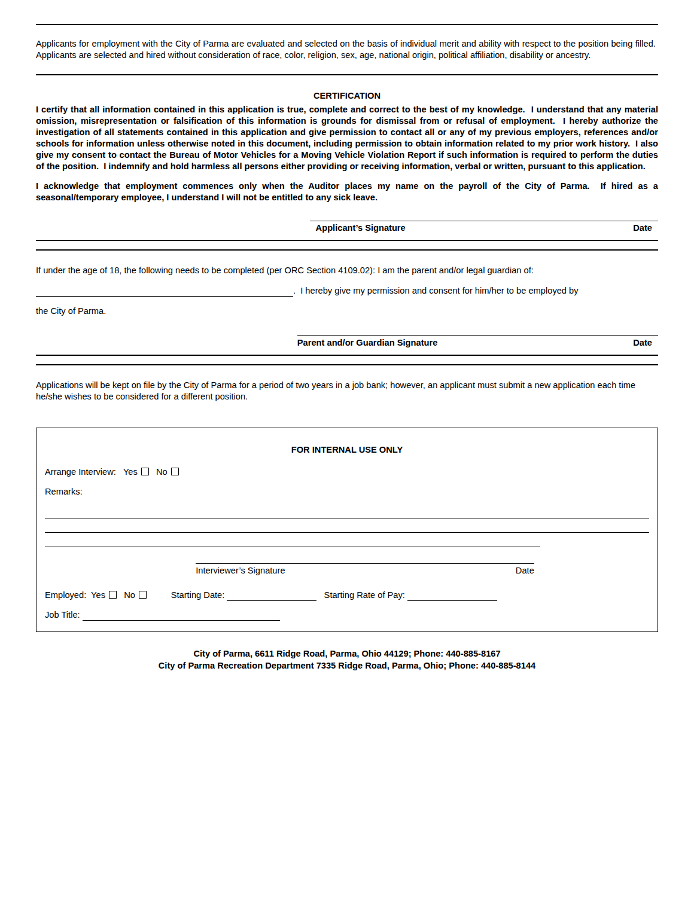Applicants for employment with the City of Parma are evaluated and selected on the basis of individual merit and ability with respect to the position being filled. Applicants are selected and hired without consideration of race, color, religion, sex, age, national origin, political affiliation, disability or ancestry.
CERTIFICATION
I certify that all information contained in this application is true, complete and correct to the best of my knowledge. I understand that any material omission, misrepresentation or falsification of this information is grounds for dismissal from or refusal of employment. I hereby authorize the investigation of all statements contained in this application and give permission to contact all or any of my previous employers, references and/or schools for information unless otherwise noted in this document, including permission to obtain information related to my prior work history. I also give my consent to contact the Bureau of Motor Vehicles for a Moving Vehicle Violation Report if such information is required to perform the duties of the position. I indemnify and hold harmless all persons either providing or receiving information, verbal or written, pursuant to this application.
I acknowledge that employment commences only when the Auditor places my name on the payroll of the City of Parma. If hired as a seasonal/temporary employee, I understand I will not be entitled to any sick leave.
Applicant’s Signature Date
If under the age of 18, the following needs to be completed (per ORC Section 4109.02): I am the parent and/or legal guardian of:
. I hereby give my permission and consent for him/her to be employed by
the City of Parma.
Parent and/or Guardian Signature Date
Applications will be kept on file by the City of Parma for a period of two years in a job bank; however, an applicant must submit a new application each time he/she wishes to be considered for a different position.
FOR INTERNAL USE ONLY
Arrange Interview: Yes No
Remarks:
Interviewer’s Signature Date
Employed: Yes No Starting Date: Starting Rate of Pay:
Job Title:
City of Parma, 6611 Ridge Road, Parma, Ohio 44129; Phone: 440-885-8167
City of Parma Recreation Department 7335 Ridge Road, Parma, Ohio; Phone: 440-885-8144